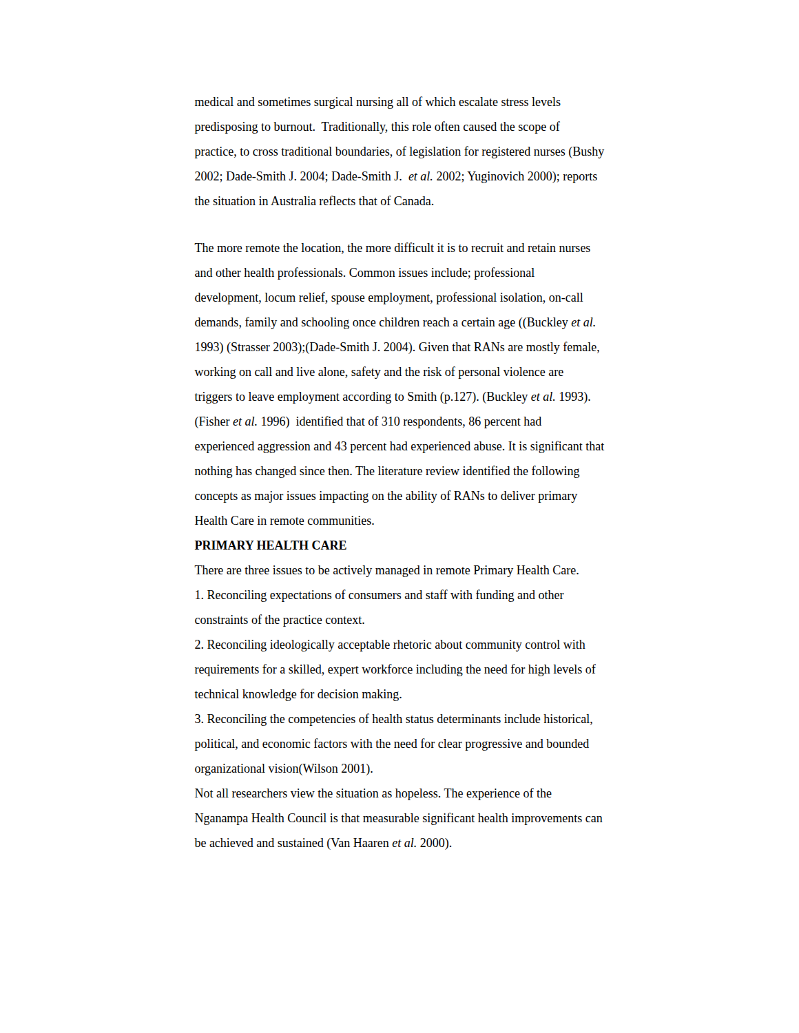medical and sometimes surgical nursing all of which escalate stress levels predisposing to burnout. Traditionally, this role often caused the scope of practice, to cross traditional boundaries, of legislation for registered nurses (Bushy 2002; Dade-Smith J. 2004; Dade-Smith J. et al. 2002; Yuginovich 2000); reports the situation in Australia reflects that of Canada.
The more remote the location, the more difficult it is to recruit and retain nurses and other health professionals. Common issues include; professional development, locum relief, spouse employment, professional isolation, on-call demands, family and schooling once children reach a certain age ((Buckley et al. 1993) (Strasser 2003);(Dade-Smith J. 2004). Given that RANs are mostly female, working on call and live alone, safety and the risk of personal violence are triggers to leave employment according to Smith (p.127). (Buckley et al. 1993). (Fisher et al. 1996) identified that of 310 respondents, 86 percent had experienced aggression and 43 percent had experienced abuse. It is significant that nothing has changed since then. The literature review identified the following concepts as major issues impacting on the ability of RANs to deliver primary Health Care in remote communities.
Primary Health Care
There are three issues to be actively managed in remote Primary Health Care.
1. Reconciling expectations of consumers and staff with funding and other constraints of the practice context.
2. Reconciling ideologically acceptable rhetoric about community control with requirements for a skilled, expert workforce including the need for high levels of technical knowledge for decision making.
3. Reconciling the competencies of health status determinants include historical, political, and economic factors with the need for clear progressive and bounded organizational vision(Wilson 2001).
Not all researchers view the situation as hopeless. The experience of the Nganampa Health Council is that measurable significant health improvements can be achieved and sustained (Van Haaren et al. 2000).